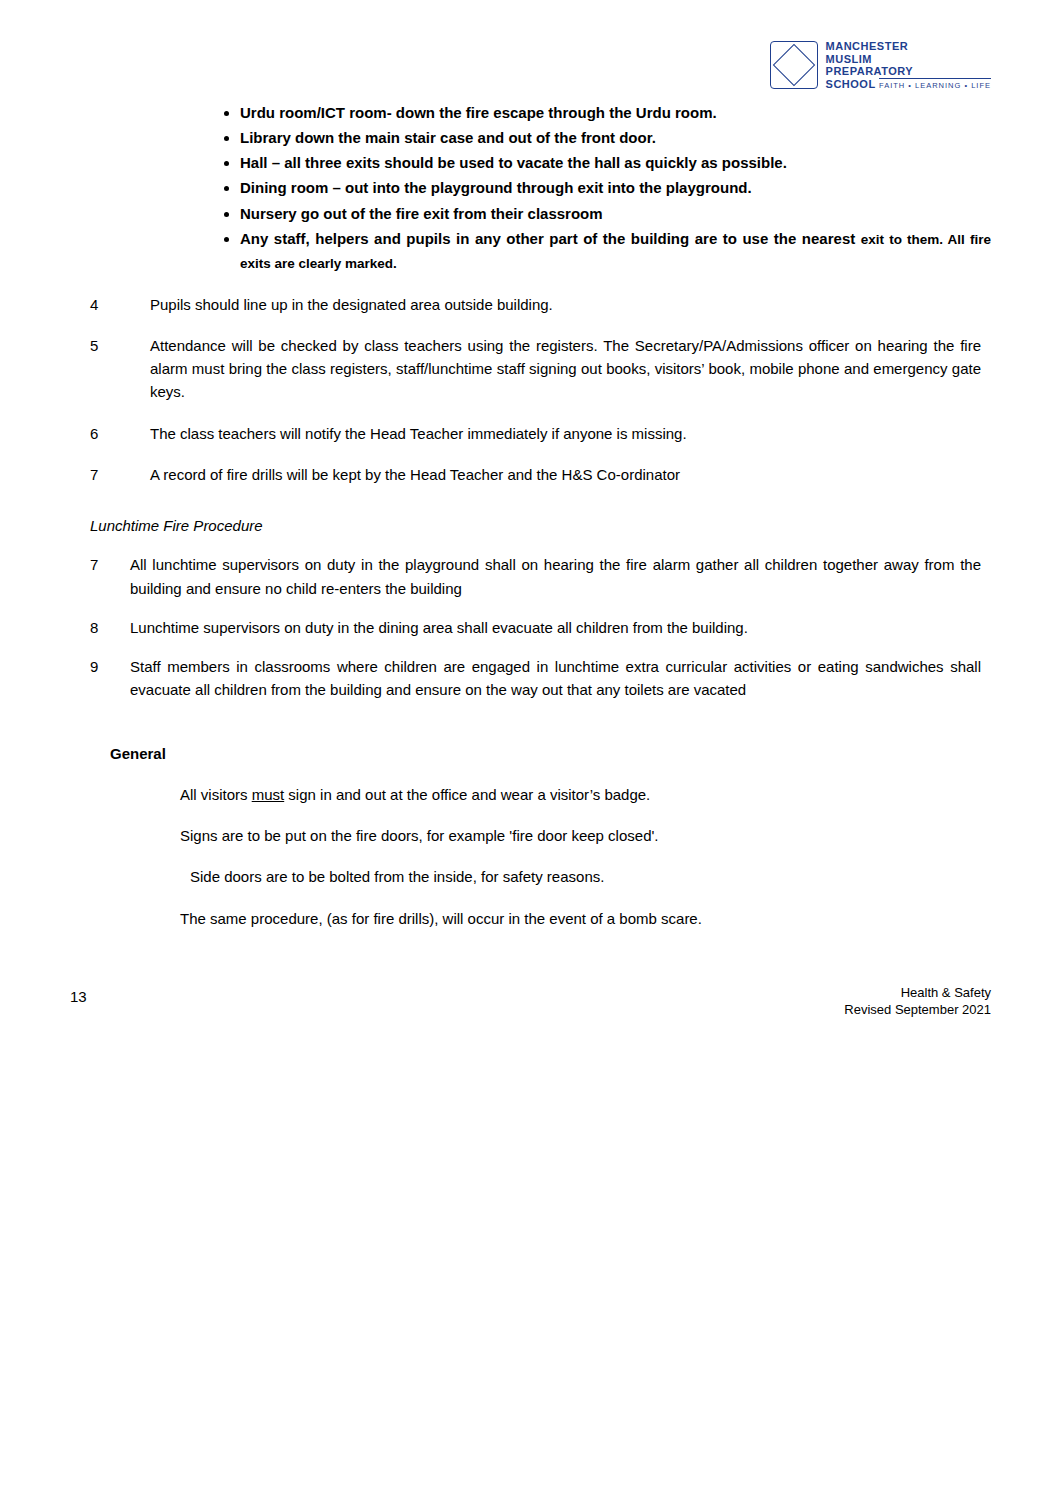MANCHESTER
MUSLIM
PREPARATORY
SCHOOL FAITH • LEARNING • LIFE
Urdu room/ICT room- down the fire escape through the Urdu room.
Library down the main stair case and out of the front door.
Hall – all three exits should be used to vacate the hall as quickly as possible.
Dining room – out into the playground through exit into the playground.
Nursery go out of the fire exit from their classroom
Any staff, helpers and pupils in any other part of the building are to use the nearest exit to them. All fire exits are clearly marked.
4
Pupils should line up in the designated area outside building.
5
Attendance will be checked by class teachers using the registers. The Secretary/PA/Admissions officer on hearing the fire alarm must bring the class registers, staff/lunchtime staff signing out books, visitors’ book, mobile phone and emergency gate keys.
6
The class teachers will notify the Head Teacher immediately if anyone is missing.
7
A record of fire drills will be kept by the Head Teacher and the H&S Co-ordinator
Lunchtime Fire Procedure
7
All lunchtime supervisors on duty in the playground shall on hearing the fire alarm gather all children together away from the building and ensure no child re-enters the building
8
Lunchtime supervisors on duty in the dining area shall evacuate all children from the building.
9
Staff members in classrooms where children are engaged in lunchtime extra curricular activities or eating sandwiches shall evacuate all children from the building and ensure on the way out that any toilets are vacated
General
All visitors must sign in and out at the office and wear a visitor’s badge.
Signs are to be put on the fire doors, for example 'fire door keep closed'.
Side doors are to be bolted from the inside, for safety reasons.
The same procedure, (as for fire drills), will occur in the event of a bomb scare.
13
Health & Safety
Revised September 2021